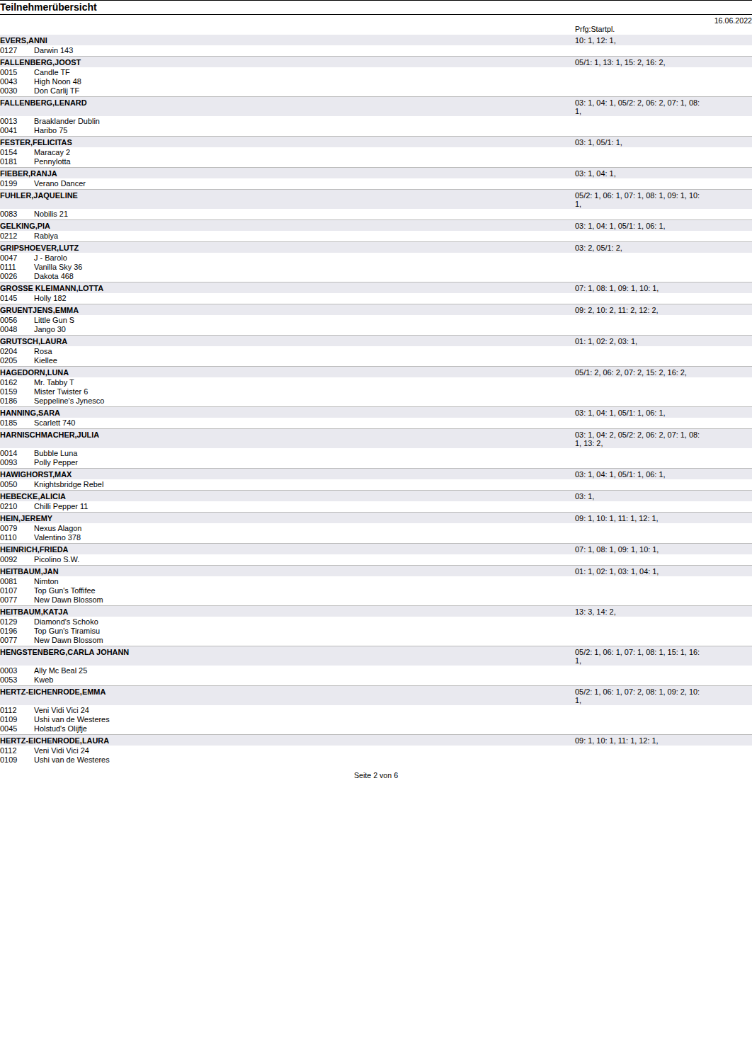Teilnehmerübersicht
16.06.2022
| | | Prfg:Startpl. |
| EVERS,ANNI | 10: 1, 12: 1, |
| 0127 | Darwin 143 | |
| FALLENBERG,JOOST | 05/1: 1, 13: 1, 15: 2, 16: 2, |
| 0015 | Candle TF | |
| 0043 | High Noon 48 | |
| 0030 | Don Carlij TF | |
| FALLENBERG,LENARD | 03: 1, 04: 1, 05/2: 2, 06: 2, 07: 1, 08: 1, |
| 0013 | Braaklander Dublin | |
| 0041 | Haribo 75 | |
| FESTER,FELICITAS | 03: 1, 05/1: 1, |
| 0154 | Maracay 2 | |
| 0181 | Pennylotta | |
| FIEBER,RANJA | 03: 1, 04: 1, |
| 0199 | Verano Dancer | |
| FUHLER,JAQUELINE | 05/2: 1, 06: 1, 07: 1, 08: 1, 09: 1, 10: 1, |
| 0083 | Nobilis 21 | |
| GELKING,PIA | 03: 1, 04: 1, 05/1: 1, 06: 1, |
| 0212 | Rabiya | |
| GRIPSHOEVER,LUTZ | 03: 2, 05/1: 2, |
| 0047 | J - Barolo | |
| 0111 | Vanilla Sky 36 | |
| 0026 | Dakota 468 | |
| GROSSE KLEIMANN,LOTTA | 07: 1, 08: 1, 09: 1, 10: 1, |
| 0145 | Holly 182 | |
| GRUENTJENS,EMMA | 09: 2, 10: 2, 11: 2, 12: 2, |
| 0056 | Little Gun S | |
| 0048 | Jango 30 | |
| GRUTSCH,LAURA | 01: 1, 02: 2, 03: 1, |
| 0204 | Rosa | |
| 0205 | Kiellee | |
| HAGEDORN,LUNA | 05/1: 2, 06: 2, 07: 2, 15: 2, 16: 2, |
| 0162 | Mr. Tabby T | |
| 0159 | Mister Twister 6 | |
| 0186 | Seppeline's Jynesco | |
| HANNING,SARA | 03: 1, 04: 1, 05/1: 1, 06: 1, |
| 0185 | Scarlett 740 | |
| HARNISCHMACHER,JULIA | 03: 1, 04: 2, 05/2: 2, 06: 2, 07: 1, 08: 1, 13: 2, |
| 0014 | Bubble Luna | |
| 0093 | Polly Pepper | |
| HAWIGHORST,MAX | 03: 1, 04: 1, 05/1: 1, 06: 1, |
| 0050 | Knightsbridge Rebel | |
| HEBECKE,ALICIA | 03: 1, |
| 0210 | Chilli Pepper 11 | |
| HEIN,JEREMY | 09: 1, 10: 1, 11: 1, 12: 1, |
| 0079 | Nexus Alagon | |
| 0110 | Valentino 378 | |
| HEINRICH,FRIEDA | 07: 1, 08: 1, 09: 1, 10: 1, |
| 0092 | Picolino S.W. | |
| HEITBAUM,JAN | 01: 1, 02: 1, 03: 1, 04: 1, |
| 0081 | Nimton | |
| 0107 | Top Gun's Toffifee | |
| 0077 | New Dawn Blossom | |
| HEITBAUM,KATJA | 13: 3, 14: 2, |
| 0129 | Diamond's Schoko | |
| 0196 | Top Gun's Tiramisu | |
| 0077 | New Dawn Blossom | |
| HENGSTENBERG,CARLA JOHANN | 05/2: 1, 06: 1, 07: 1, 08: 1, 15: 1, 16: 1, |
| 0003 | Ally Mc Beal 25 | |
| 0053 | Kweb | |
| HERTZ-EICHENRODE,EMMA | 05/2: 1, 06: 1, 07: 2, 08: 1, 09: 2, 10: 1, |
| 0112 | Veni Vidi Vici 24 | |
| 0109 | Ushi van de Westeres | |
| 0045 | Holstud's Olijfje | |
| HERTZ-EICHENRODE,LAURA | 09: 1, 10: 1, 11: 1, 12: 1, |
| 0112 | Veni Vidi Vici 24 | |
| 0109 | Ushi van de Westeres | |
Seite 2 von 6